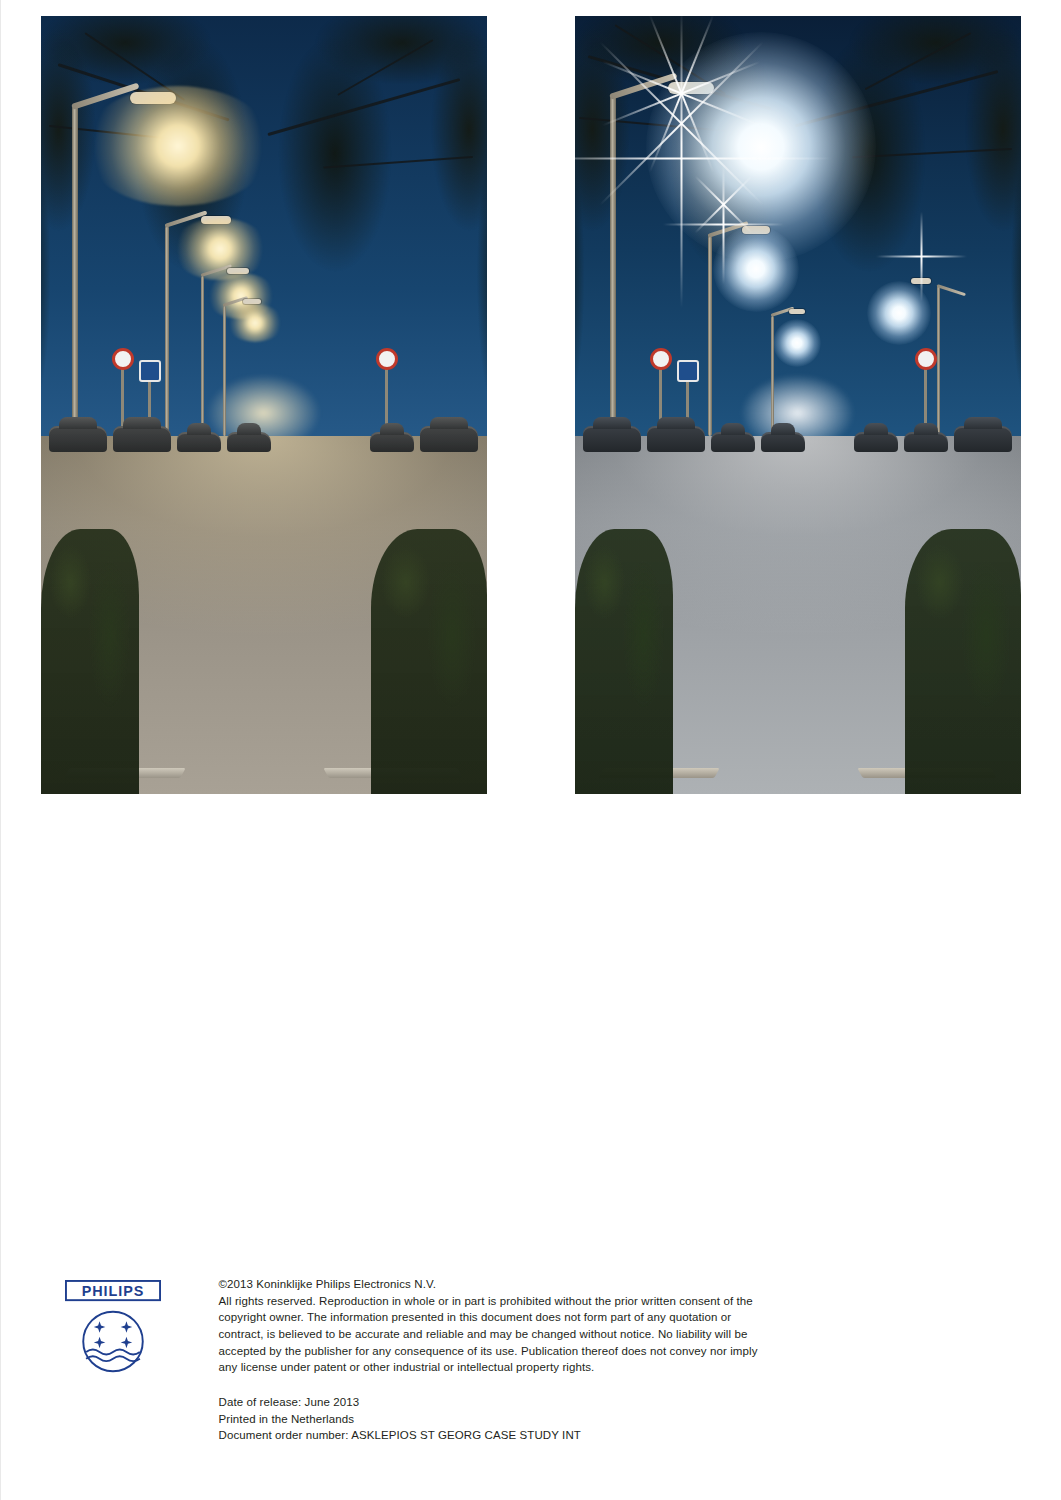PHILIPS
©2013 Koninklijke Philips Electronics N.V.
All rights reserved. Reproduction in whole or in part is prohibited without the prior written consent of the copyright owner. The information presented in this document does not form part of any quotation or contract, is believed to be accurate and reliable and may be changed without notice. No liability will be accepted by the publisher for any consequence of its use. Publication thereof does not convey nor imply any license under patent or other industrial or intellectual property rights.
Date of release: June 2013
Printed in the Netherlands
Document order number: ASKLEPIOS ST GEORG CASE STUDY INT